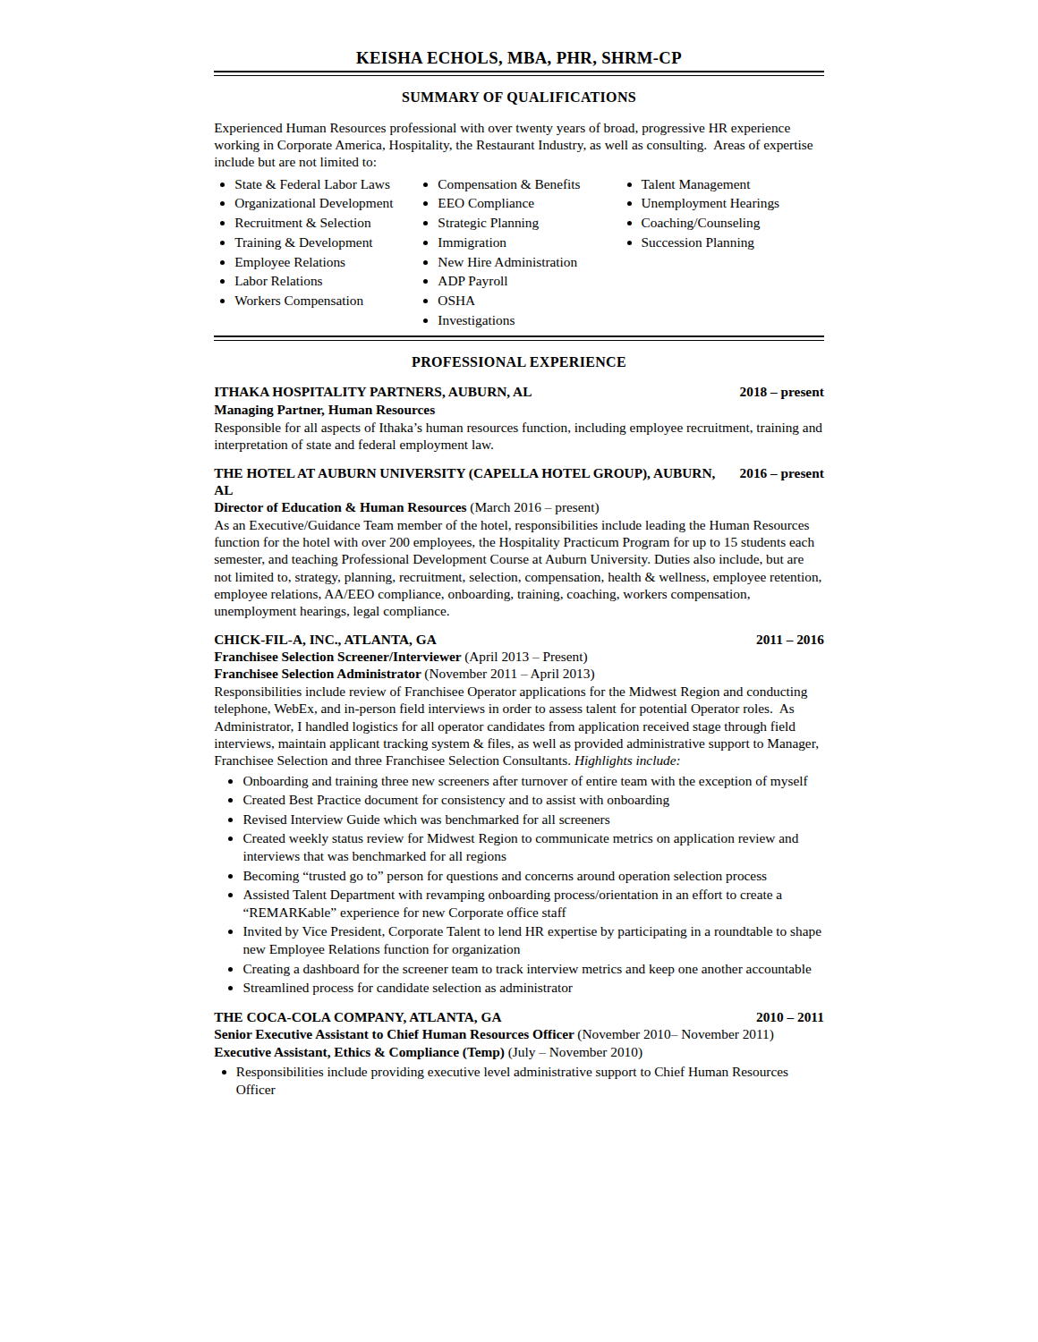KEISHA ECHOLS, MBA, PHR, SHRM-CP
SUMMARY OF QUALIFICATIONS
Experienced Human Resources professional with over twenty years of broad, progressive HR experience working in Corporate America, Hospitality, the Restaurant Industry, as well as consulting. Areas of expertise include but are not limited to:
State & Federal Labor Laws
Organizational Development
Recruitment & Selection
Training & Development
Employee Relations
Labor Relations
Workers Compensation
Compensation & Benefits
EEO Compliance
Strategic Planning
Immigration
New Hire Administration
ADP Payroll
OSHA
Investigations
Talent Management
Unemployment Hearings
Coaching/Counseling
Succession Planning
PROFESSIONAL EXPERIENCE
Ithaka Hospitality Partners, Auburn, AL 2018 – present
Managing Partner, Human Resources
Responsible for all aspects of Ithaka’s human resources function, including employee recruitment, training and interpretation of state and federal employment law.
The Hotel at Auburn University (Capella Hotel Group), Auburn, AL 2016 – present
Director of Education & Human Resources (March 2016 – present)
As an Executive/Guidance Team member of the hotel, responsibilities include leading the Human Resources function for the hotel with over 200 employees, the Hospitality Practicum Program for up to 15 students each semester, and teaching Professional Development Course at Auburn University. Duties also include, but are not limited to, strategy, planning, recruitment, selection, compensation, health & wellness, employee retention, employee relations, AA/EEO compliance, onboarding, training, coaching, workers compensation, unemployment hearings, legal compliance.
Chick-fil-A, Inc., Atlanta, GA 2011 – 2016
Franchisee Selection Screener/Interviewer (April 2013 – Present)
Franchisee Selection Administrator (November 2011 – April 2013)
Responsibilities include review of Franchisee Operator applications for the Midwest Region and conducting telephone, WebEx, and in-person field interviews in order to assess talent for potential Operator roles. As Administrator, I handled logistics for all operator candidates from application received stage through field interviews, maintain applicant tracking system & files, as well as provided administrative support to Manager, Franchisee Selection and three Franchisee Selection Consultants. Highlights include:
Onboarding and training three new screeners after turnover of entire team with the exception of myself
Created Best Practice document for consistency and to assist with onboarding
Revised Interview Guide which was benchmarked for all screeners
Created weekly status review for Midwest Region to communicate metrics on application review and interviews that was benchmarked for all regions
Becoming “trusted go to” person for questions and concerns around operation selection process
Assisted Talent Department with revamping onboarding process/orientation in an effort to create a “REMARKable” experience for new Corporate office staff
Invited by Vice President, Corporate Talent to lend HR expertise by participating in a roundtable to shape new Employee Relations function for organization
Creating a dashboard for the screener team to track interview metrics and keep one another accountable
Streamlined process for candidate selection as administrator
The Coca-Cola Company, Atlanta, GA 2010 – 2011
Senior Executive Assistant to Chief Human Resources Officer (November 2010– November 2011)
Executive Assistant, Ethics & Compliance (Temp) (July – November 2010)
Responsibilities include providing executive level administrative support to Chief Human Resources Officer